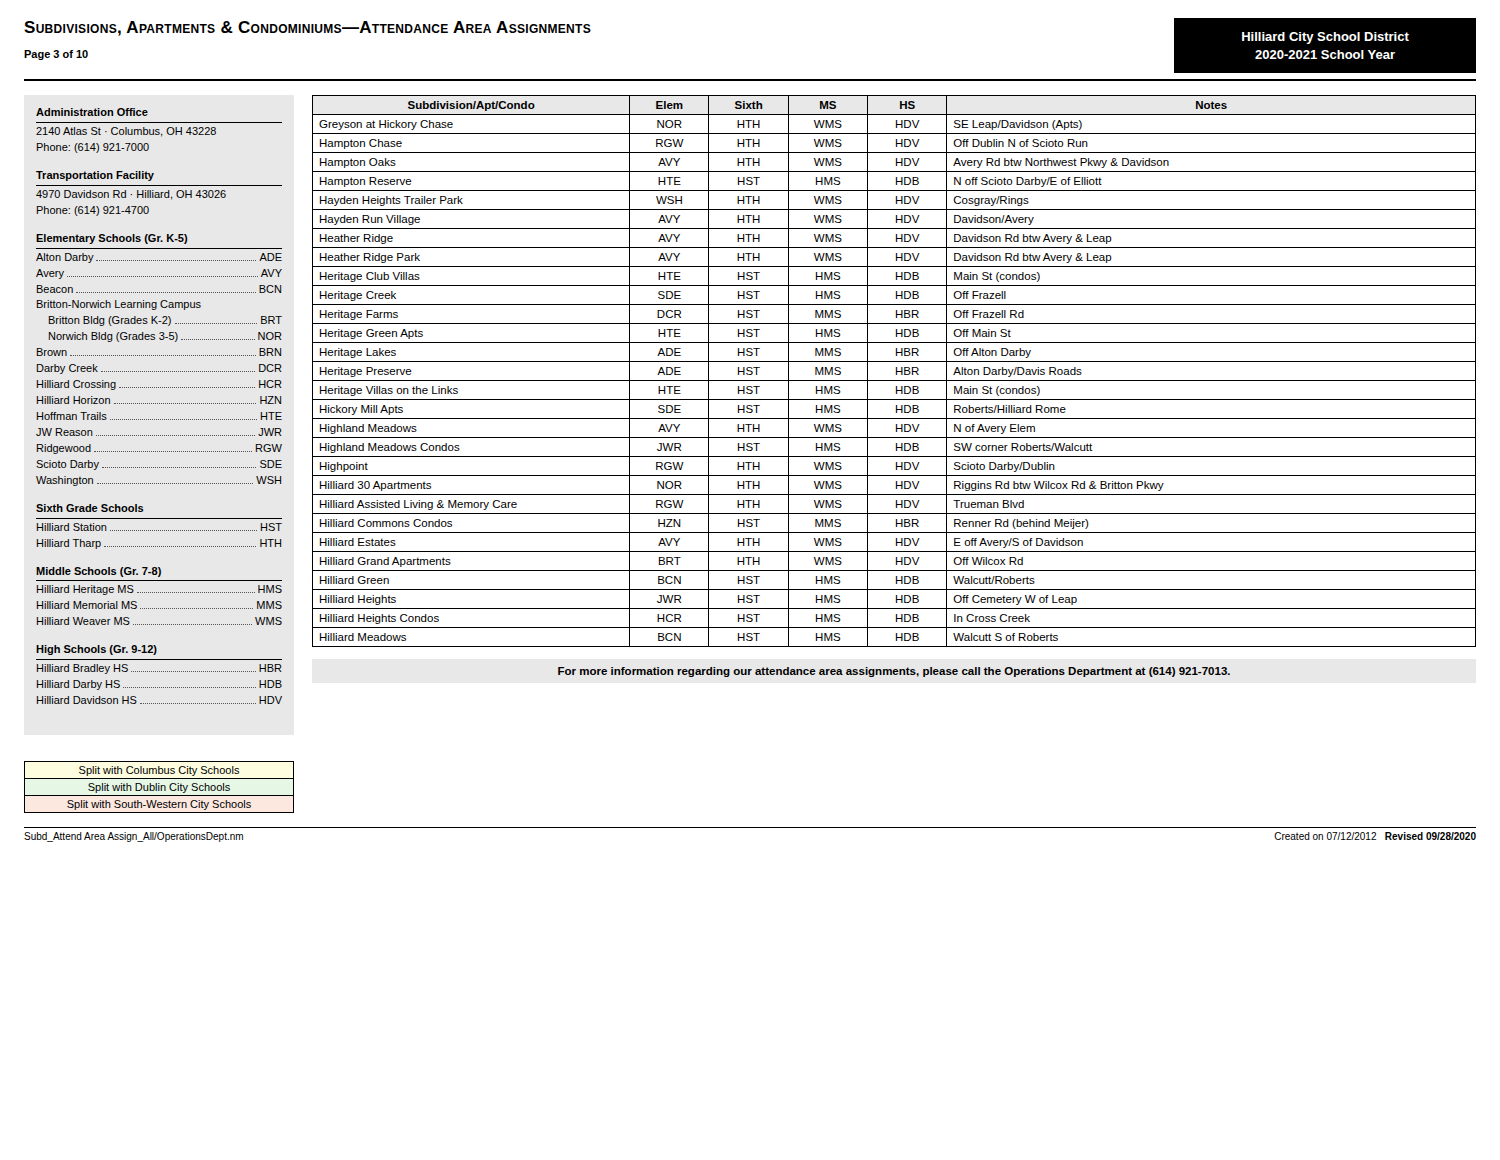Subdivisions, Apartments & Condominiums—Attendance Area Assignments
Page 3 of 10
Hilliard City School District
2020-2021 School Year
Administration Office
2140 Atlas St · Columbus, OH 43228
Phone: (614) 921-7000
Transportation Facility
4970 Davidson Rd · Hilliard, OH 43026
Phone: (614) 921-4700
Elementary Schools (Gr. K-5)
Alton Darby ADE
Avery AVY
Beacon BCN
Britton-Norwich Learning Campus
Britton Bldg (Grades K-2) BRT
Norwich Bldg (Grades 3-5) NOR
Brown BRN
Darby Creek DCR
Hilliard Crossing HCR
Hilliard Horizon HZN
Hoffman Trails HTE
JW Reason JWR
Ridgewood RGW
Scioto Darby SDE
Washington WSH
Sixth Grade Schools
Hilliard Station HST
Hilliard Tharp HTH
Middle Schools (Gr. 7-8)
Hilliard Heritage MS HMS
Hilliard Memorial MS MMS
Hilliard Weaver MS WMS
High Schools (Gr. 9-12)
Hilliard Bradley HS HBR
Hilliard Darby HS HDB
Hilliard Davidson HS HDV
Split with Columbus City Schools
Split with Dublin City Schools
Split with South-Western City Schools
| Subdivision/Apt/Condo | Elem | Sixth | MS | HS | Notes |
| --- | --- | --- | --- | --- | --- |
| Greyson at Hickory Chase | NOR | HTH | WMS | HDV | SE Leap/Davidson (Apts) |
| Hampton Chase | RGW | HTH | WMS | HDV | Off Dublin N of Scioto Run |
| Hampton Oaks | AVY | HTH | WMS | HDV | Avery Rd btw Northwest Pkwy & Davidson |
| Hampton Reserve | HTE | HST | HMS | HDB | N off Scioto Darby/E of Elliott |
| Hayden Heights Trailer Park | WSH | HTH | WMS | HDV | Cosgray/Rings |
| Hayden Run Village | AVY | HTH | WMS | HDV | Davidson/Avery |
| Heather Ridge | AVY | HTH | WMS | HDV | Davidson Rd btw Avery & Leap |
| Heather Ridge Park | AVY | HTH | WMS | HDV | Davidson Rd btw Avery & Leap |
| Heritage Club Villas | HTE | HST | HMS | HDB | Main St (condos) |
| Heritage Creek | SDE | HST | HMS | HDB | Off Frazell |
| Heritage Farms | DCR | HST | MMS | HBR | Off Frazell Rd |
| Heritage Green Apts | HTE | HST | HMS | HDB | Off Main St |
| Heritage Lakes | ADE | HST | MMS | HBR | Off Alton Darby |
| Heritage Preserve | ADE | HST | MMS | HBR | Alton Darby/Davis Roads |
| Heritage Villas on the Links | HTE | HST | HMS | HDB | Main St (condos) |
| Hickory Mill Apts | SDE | HST | HMS | HDB | Roberts/Hilliard Rome |
| Highland Meadows | AVY | HTH | WMS | HDV | N of Avery Elem |
| Highland Meadows Condos | JWR | HST | HMS | HDB | SW corner Roberts/Walcutt |
| Highpoint | RGW | HTH | WMS | HDV | Scioto Darby/Dublin |
| Hilliard 30 Apartments | NOR | HTH | WMS | HDV | Riggins Rd btw Wilcox Rd & Britton Pkwy |
| Hilliard Assisted Living & Memory Care | RGW | HTH | WMS | HDV | Trueman Blvd |
| Hilliard Commons Condos | HZN | HST | MMS | HBR | Renner Rd (behind Meijer) |
| Hilliard Estates | AVY | HTH | WMS | HDV | E off Avery/S of Davidson |
| Hilliard Grand Apartments | BRT | HTH | WMS | HDV | Off Wilcox Rd |
| Hilliard Green | BCN | HST | HMS | HDB | Walcutt/Roberts |
| Hilliard Heights | JWR | HST | HMS | HDB | Off Cemetery W of Leap |
| Hilliard Heights Condos | HCR | HST | HMS | HDB | In Cross Creek |
| Hilliard Meadows | BCN | HST | HMS | HDB | Walcutt S of Roberts |
For more information regarding our attendance area assignments, please call the Operations Department at (614) 921-7013.
Subd_Attend Area Assign_All/OperationsDept.nm
Created on 07/12/2012 Revised 09/28/2020